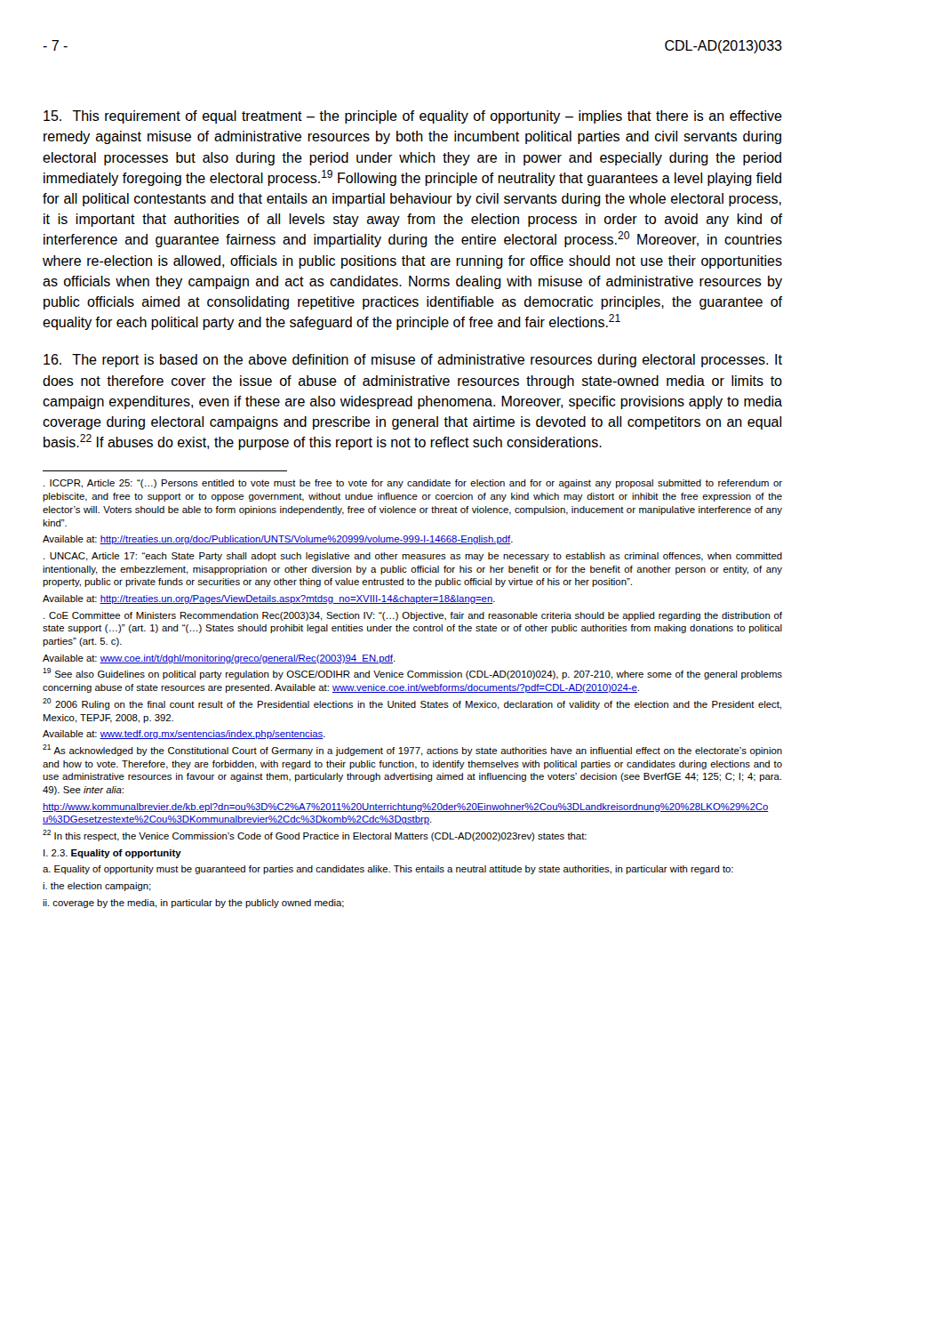- 7 -
CDL-AD(2013)033
15. This requirement of equal treatment – the principle of equality of opportunity – implies that there is an effective remedy against misuse of administrative resources by both the incumbent political parties and civil servants during electoral processes but also during the period under which they are in power and especially during the period immediately foregoing the electoral process.19 Following the principle of neutrality that guarantees a level playing field for all political contestants and that entails an impartial behaviour by civil servants during the whole electoral process, it is important that authorities of all levels stay away from the election process in order to avoid any kind of interference and guarantee fairness and impartiality during the entire electoral process.20 Moreover, in countries where re-election is allowed, officials in public positions that are running for office should not use their opportunities as officials when they campaign and act as candidates. Norms dealing with misuse of administrative resources by public officials aimed at consolidating repetitive practices identifiable as democratic principles, the guarantee of equality for each political party and the safeguard of the principle of free and fair elections.21
16. The report is based on the above definition of misuse of administrative resources during electoral processes. It does not therefore cover the issue of abuse of administrative resources through state-owned media or limits to campaign expenditures, even if these are also widespread phenomena. Moreover, specific provisions apply to media coverage during electoral campaigns and prescribe in general that airtime is devoted to all competitors on an equal basis.22 If abuses do exist, the purpose of this report is not to reflect such considerations.
. ICCPR, Article 25: “(…) Persons entitled to vote must be free to vote for any candidate for election and for or against any proposal submitted to referendum or plebiscite, and free to support or to oppose government, without undue influence or coercion of any kind which may distort or inhibit the free expression of the elector’s will. Voters should be able to form opinions independently, free of violence or threat of violence, compulsion, inducement or manipulative interference of any kind”.
Available at: http://treaties.un.org/doc/Publication/UNTS/Volume%20999/volume-999-I-14668-English.pdf.
. UNCAC, Article 17: “each State Party shall adopt such legislative and other measures as may be necessary to establish as criminal offences, when committed intentionally, the embezzlement, misappropriation or other diversion by a public official for his or her benefit or for the benefit of another person or entity, of any property, public or private funds or securities or any other thing of value entrusted to the public official by virtue of his or her position”.
Available at: http://treaties.un.org/Pages/ViewDetails.aspx?mtdsg_no=XVIII-14&chapter=18&lang=en.
. CoE Committee of Ministers Recommendation Rec(2003)34, Section IV: “(…) Objective, fair and reasonable criteria should be applied regarding the distribution of state support (…)” (art. 1) and “(…) States should prohibit legal entities under the control of the state or of other public authorities from making donations to political parties” (art. 5. c).
Available at: www.coe.int/t/dghl/monitoring/greco/general/Rec(2003)94_EN.pdf.
19 See also Guidelines on political party regulation by OSCE/ODIHR and Venice Commission (CDL-AD(2010)024), p. 207-210, where some of the general problems concerning abuse of state resources are presented. Available at: www.venice.coe.int/webforms/documents/?pdf=CDL-AD(2010)024-e.
20 2006 Ruling on the final count result of the Presidential elections in the United States of Mexico, declaration of validity of the election and the President elect, Mexico, TEPJF, 2008, p. 392.
Available at: www.tedf.org.mx/sentencias/index.php/sentencias.
21 As acknowledged by the Constitutional Court of Germany in a judgement of 1977, actions by state authorities have an influential effect on the electorate’s opinion and how to vote. Therefore, they are forbidden, with regard to their public function, to identify themselves with political parties or candidates during elections and to use administrative resources in favour or against them, particularly through advertising aimed at influencing the voters’ decision (see BverfGE 44; 125; C; I; 4; para. 49). See inter alia:
http://www.kommunalbrevier.de/kb.epl?dn=ou%3D%C2%A7%2011%20Unterrichtung%20der%20Einwohner%2Cou%3DLandkreisordnung%20%28LKO%29%2Cou%3DGesetzestexte%2Cou%3DKommunalbrevier%2Cdc%3Dkomb%2Cdc%3Dgstbrp.
22 In this respect, the Venice Commission’s Code of Good Practice in Electoral Matters (CDL-AD(2002)023rev) states that:
I. 2.3. Equality of opportunity
a. Equality of opportunity must be guaranteed for parties and candidates alike. This entails a neutral attitude by state authorities, in particular with regard to:
i. the election campaign;
ii. coverage by the media, in particular by the publicly owned media;